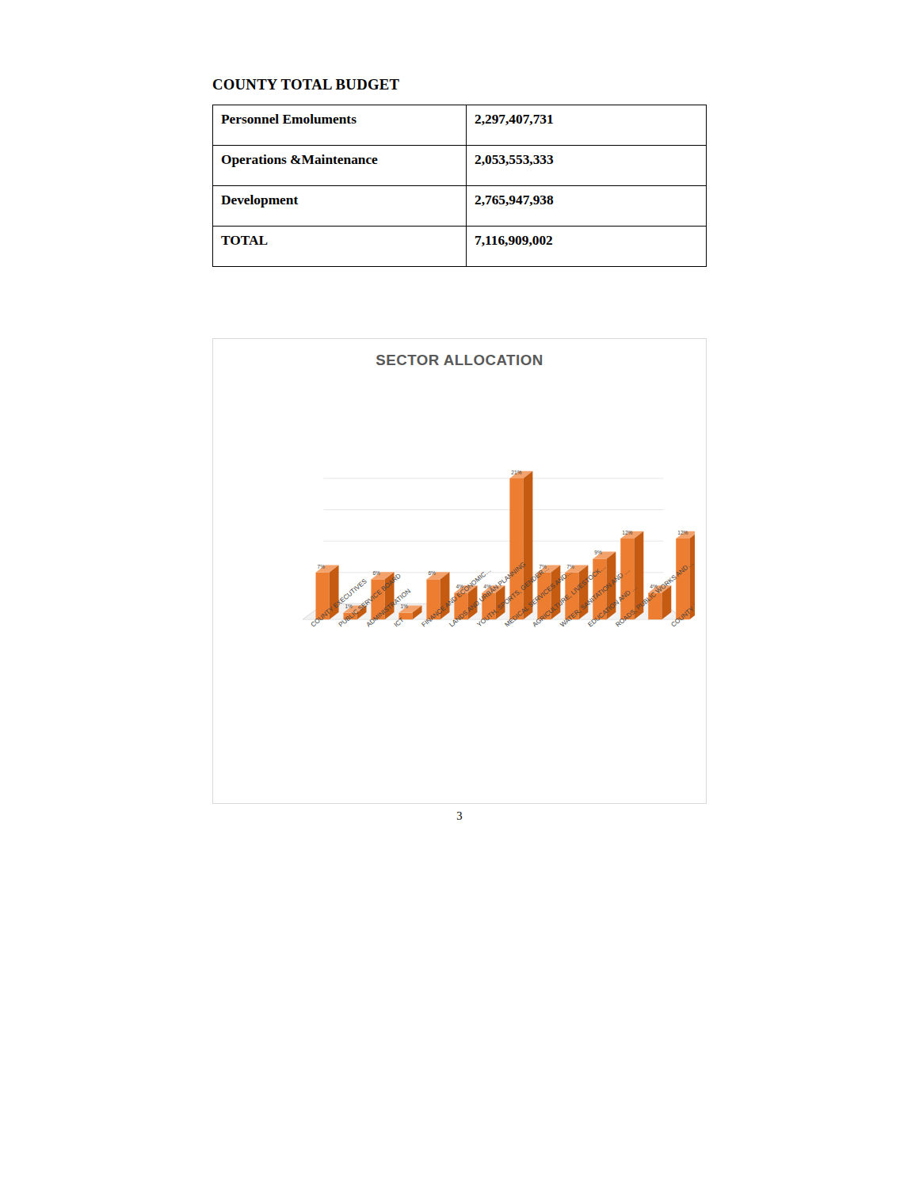COUNTY TOTAL BUDGET
| Personnel Emoluments | 2,297,407,731 |
| Operations &Maintenance | 2,053,553,333 |
| Development | 2,765,947,938 |
| TOTAL | 7,116,909,002 |
SECTOR ALLOCATION
7% 1% 6% 1% 6% 4% 4% 21% 7% 7% 9% 12% 4% 12% COUNTY EXECUTIVES PUBLIC SERVICE BOARD ADMINISTRATION ICT FINANCE AND ECONOMIC… LANDS AND URBAN PLANNING YOUTH, SPORTS, GENDER… MEDICAL SERVICES AND… AGRICULTURE, LIVESTOCK… WATER, SANITATION AND … EDUCATION AND … ROADS, PUBLIC WORKS AND… COUNTY ASSEMBLY
3